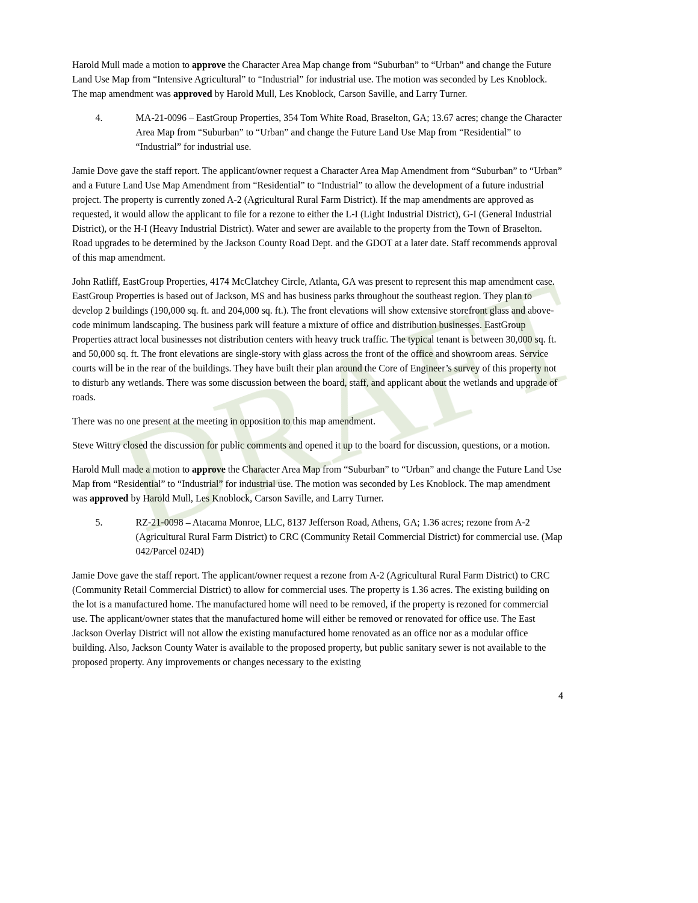DRAFT
Harold Mull made a motion to approve the Character Area Map change from “Suburban” to “Urban” and change the Future Land Use Map from “Intensive Agricultural” to “Industrial” for industrial use. The motion was seconded by Les Knoblock. The map amendment was approved by Harold Mull, Les Knoblock, Carson Saville, and Larry Turner.
4. MA-21-0096 – EastGroup Properties, 354 Tom White Road, Braselton, GA; 13.67 acres; change the Character Area Map from “Suburban” to “Urban” and change the Future Land Use Map from “Residential” to “Industrial” for industrial use.
Jamie Dove gave the staff report. The applicant/owner request a Character Area Map Amendment from “Suburban” to “Urban” and a Future Land Use Map Amendment from “Residential” to “Industrial” to allow the development of a future industrial project. The property is currently zoned A-2 (Agricultural Rural Farm District). If the map amendments are approved as requested, it would allow the applicant to file for a rezone to either the L-I (Light Industrial District), G-I (General Industrial District), or the H-I (Heavy Industrial District). Water and sewer are available to the property from the Town of Braselton. Road upgrades to be determined by the Jackson County Road Dept. and the GDOT at a later date. Staff recommends approval of this map amendment.
John Ratliff, EastGroup Properties, 4174 McClatchey Circle, Atlanta, GA was present to represent this map amendment case. EastGroup Properties is based out of Jackson, MS and has business parks throughout the southeast region. They plan to develop 2 buildings (190,000 sq. ft. and 204,000 sq. ft.). The front elevations will show extensive storefront glass and above-code minimum landscaping. The business park will feature a mixture of office and distribution businesses. EastGroup Properties attract local businesses not distribution centers with heavy truck traffic. The typical tenant is between 30,000 sq. ft. and 50,000 sq. ft. The front elevations are single-story with glass across the front of the office and showroom areas. Service courts will be in the rear of the buildings. They have built their plan around the Core of Engineer’s survey of this property not to disturb any wetlands. There was some discussion between the board, staff, and applicant about the wetlands and upgrade of roads.
There was no one present at the meeting in opposition to this map amendment.
Steve Wittry closed the discussion for public comments and opened it up to the board for discussion, questions, or a motion.
Harold Mull made a motion to approve the Character Area Map from “Suburban” to “Urban” and change the Future Land Use Map from “Residential” to “Industrial” for industrial use. The motion was seconded by Les Knoblock. The map amendment was approved by Harold Mull, Les Knoblock, Carson Saville, and Larry Turner.
5. RZ-21-0098 – Atacama Monroe, LLC, 8137 Jefferson Road, Athens, GA; 1.36 acres; rezone from A-2 (Agricultural Rural Farm District) to CRC (Community Retail Commercial District) for commercial use. (Map 042/Parcel 024D)
Jamie Dove gave the staff report. The applicant/owner request a rezone from A-2 (Agricultural Rural Farm District) to CRC (Community Retail Commercial District) to allow for commercial uses. The property is 1.36 acres. The existing building on the lot is a manufactured home. The manufactured home will need to be removed, if the property is rezoned for commercial use. The applicant/owner states that the manufactured home will either be removed or renovated for office use. The East Jackson Overlay District will not allow the existing manufactured home renovated as an office nor as a modular office building. Also, Jackson County Water is available to the proposed property, but public sanitary sewer is not available to the proposed property. Any improvements or changes necessary to the existing
4